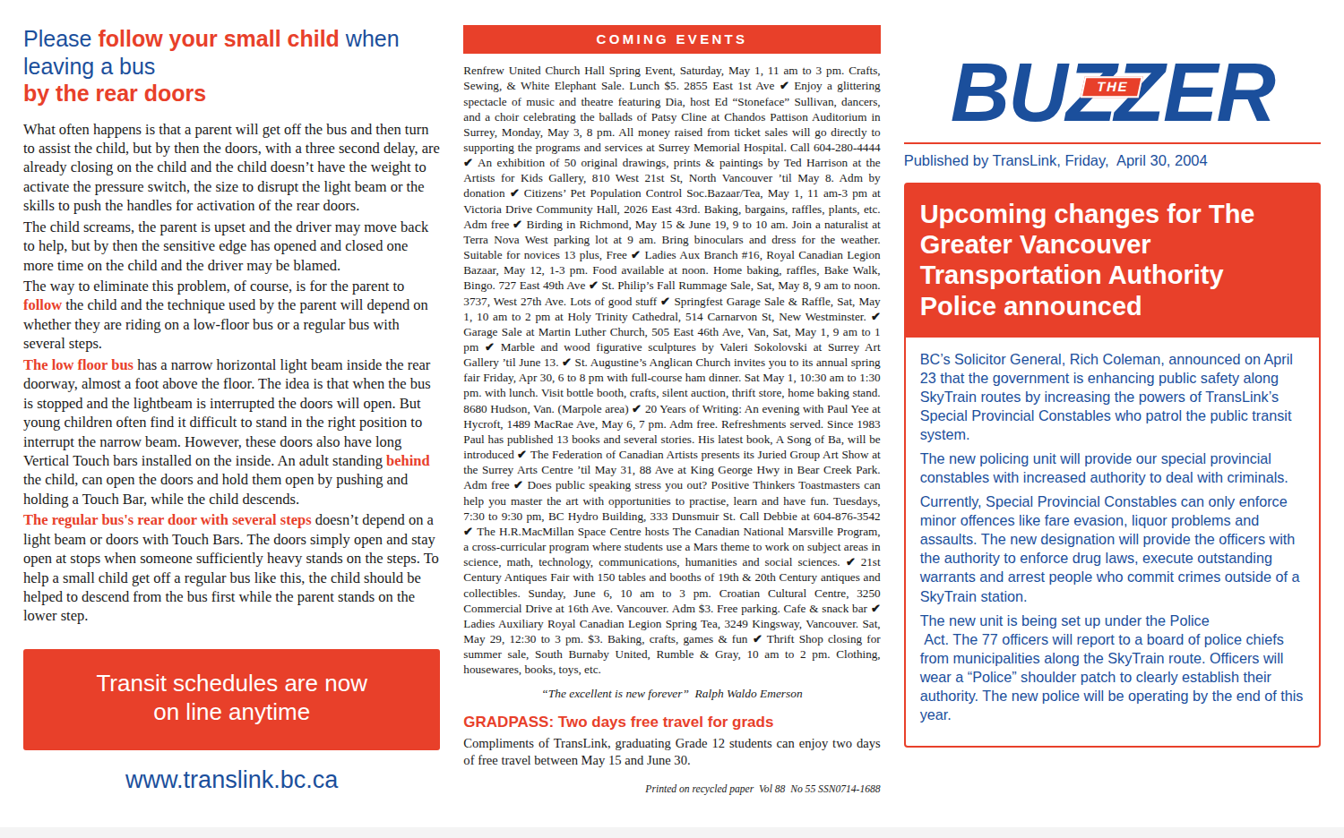Please follow your small child when leaving a bus
by the rear doors
What often happens is that a parent will get off the bus and then turn to assist the child, but by then the doors, with a three second delay, are already closing on the child and the child doesn’t have the weight to activate the pressure switch, the size to disrupt the light beam or the skills to push the handles for activation of the rear doors.
The child screams, the parent is upset and the driver may move back to help, but by then the sensitive edge has opened and closed one more time on the child and the driver may be blamed.
The way to eliminate this problem, of course, is for the parent to follow the child and the technique used by the parent will depend on whether they are riding on a low-floor bus or a regular bus with several steps.
The low floor bus has a narrow horizontal light beam inside the rear doorway, almost a foot above the floor. The idea is that when the bus is stopped and the lightbeam is interrupted the doors will open. But young children often find it difficult to stand in the right position to interrupt the narrow beam. However, these doors also have long Vertical Touch bars installed on the inside. An adult standing behind the child, can open the doors and hold them open by pushing and holding a Touch Bar, while the child descends.
The regular bus's rear door with several steps doesn’t depend on a light beam or doors with Touch Bars. The doors simply open and stay open at stops when someone sufficiently heavy stands on the steps. To help a small child get off a regular bus like this, the child should be helped to descend from the bus first while the parent stands on the lower step.
Transit schedules are now
on line anytime
www.translink.bc.ca
COMING EVENTS
Renfrew United Church Hall Spring Event, Saturday, May 1, 11 am to 3 pm. Crafts, Sewing, & White Elephant Sale. Lunch $5. 2855 East 1st Ave ✔ Enjoy a glittering spectacle of music and theatre featuring Dia, host Ed “Stoneface” Sullivan, dancers, and a choir celebrating the ballads of Patsy Cline at Chandos Pattison Auditorium in Surrey, Monday, May 3, 8 pm. All money raised from ticket sales will go directly to supporting the programs and services at Surrey Memorial Hospital. Call 604-280-4444 ✔ An exhibition of 50 original drawings, prints & paintings by Ted Harrison at the Artists for Kids Gallery, 810 West 21st St, North Vancouver ’til May 8. Adm by donation ✔ Citizens’ Pet Population Control Soc.Bazaar/Tea, May 1, 11 am-3 pm at Victoria Drive Community Hall, 2026 East 43rd. Baking, bargains, raffles, plants, etc. Adm free ✔ Birding in Richmond, May 15 & June 19, 9 to 10 am. Join a naturalist at Terra Nova West parking lot at 9 am. Bring binoculars and dress for the weather. Suitable for novices 13 plus, Free ✔ Ladies Aux Branch #16, Royal Canadian Legion Bazaar, May 12, 1-3 pm. Food available at noon. Home baking, raffles, Bake Walk, Bingo. 727 East 49th Ave ✔ St. Philip’s Fall Rummage Sale, Sat, May 8, 9 am to noon. 3737, West 27th Ave. Lots of good stuff ✔ Springfest Garage Sale & Raffle, Sat, May 1, 10 am to 2 pm at Holy Trinity Cathedral, 514 Carnarvon St, New Westminster. ✔ Garage Sale at Martin Luther Church, 505 East 46th Ave, Van, Sat, May 1, 9 am to 1 pm ✔ Marble and wood figurative sculptures by Valeri Sokolovski at Surrey Art Gallery ’til June 13. ✔ St. Augustine’s Anglican Church invites you to its annual spring fair Friday, Apr 30, 6 to 8 pm with full-course ham dinner. Sat May 1, 10:30 am to 1:30 pm. with lunch. Visit bottle booth, crafts, silent auction, thrift store, home baking stand. 8680 Hudson, Van. (Marpole area) ✔ 20 Years of Writing: An evening with Paul Yee at Hycroft, 1489 MacRae Ave, May 6, 7 pm. Adm free. Refreshments served. Since 1983 Paul has published 13 books and several stories. His latest book, A Song of Ba, will be introduced ✔ The Federation of Canadian Artists presents its Juried Group Art Show at the Surrey Arts Centre ’til May 31, 88 Ave at King George Hwy in Bear Creek Park. Adm free ✔ Does public speaking stress you out? Positive Thinkers Toastmasters can help you master the art with opportunities to practise, learn and have fun. Tuesdays, 7:30 to 9:30 pm, BC Hydro Building, 333 Dunsmuir St. Call Debbie at 604-876-3542 ✔ The H.R.MacMillan Space Centre hosts The Canadian National Marsville Program, a cross-curricular program where students use a Mars theme to work on subject areas in science, math, technology, communications, humanities and social sciences. ✔ 21st Century Antiques Fair with 150 tables and booths of 19th & 20th Century antiques and collectibles. Sunday, June 6, 10 am to 3 pm. Croatian Cultural Centre, 3250 Commercial Drive at 16th Ave. Vancouver. Adm $3. Free parking. Cafe & snack bar ✔ Ladies Auxiliary Royal Canadian Legion Spring Tea, 3249 Kingsway, Vancouver. Sat, May 29, 12:30 to 3 pm. $3. Baking, crafts, games & fun ✔ Thrift Shop closing for summer sale, South Burnaby United, Rumble & Gray, 10 am to 2 pm. Clothing, housewares, books, toys, etc.
“The excellent is new forever” Ralph Waldo Emerson
GRADPASS: Two days free travel for grads
Compliments of TransLink, graduating Grade 12 students can enjoy two days of free travel between May 15 and June 30.
Printed on recycled paper Vol 88 No 55 SSN0714-1688
BUZZERTHE
Published by TransLink, Friday, April 30, 2004
Upcoming changes for The Greater Vancouver Transportation Authority Police announced
BC’s Solicitor General, Rich Coleman, announced on April 23 that the government is enhancing public safety along SkyTrain routes by increasing the powers of TransLink’s Special Provincial Constables who patrol the public transit system.
The new policing unit will provide our special provincial constables with increased authority to deal with criminals.
Currently, Special Provincial Constables can only enforce minor offences like fare evasion, liquor problems and assaults. The new designation will provide the officers with the authority to enforce drug laws, execute outstanding warrants and arrest people who commit crimes outside of a SkyTrain station.
The new unit is being set up under the Police
Act. The 77 officers will report to a board of police chiefs from municipalities along the SkyTrain route. Officers will wear a “Police” shoulder patch to clearly establish their authority. The new police will be operating by the end of this year.